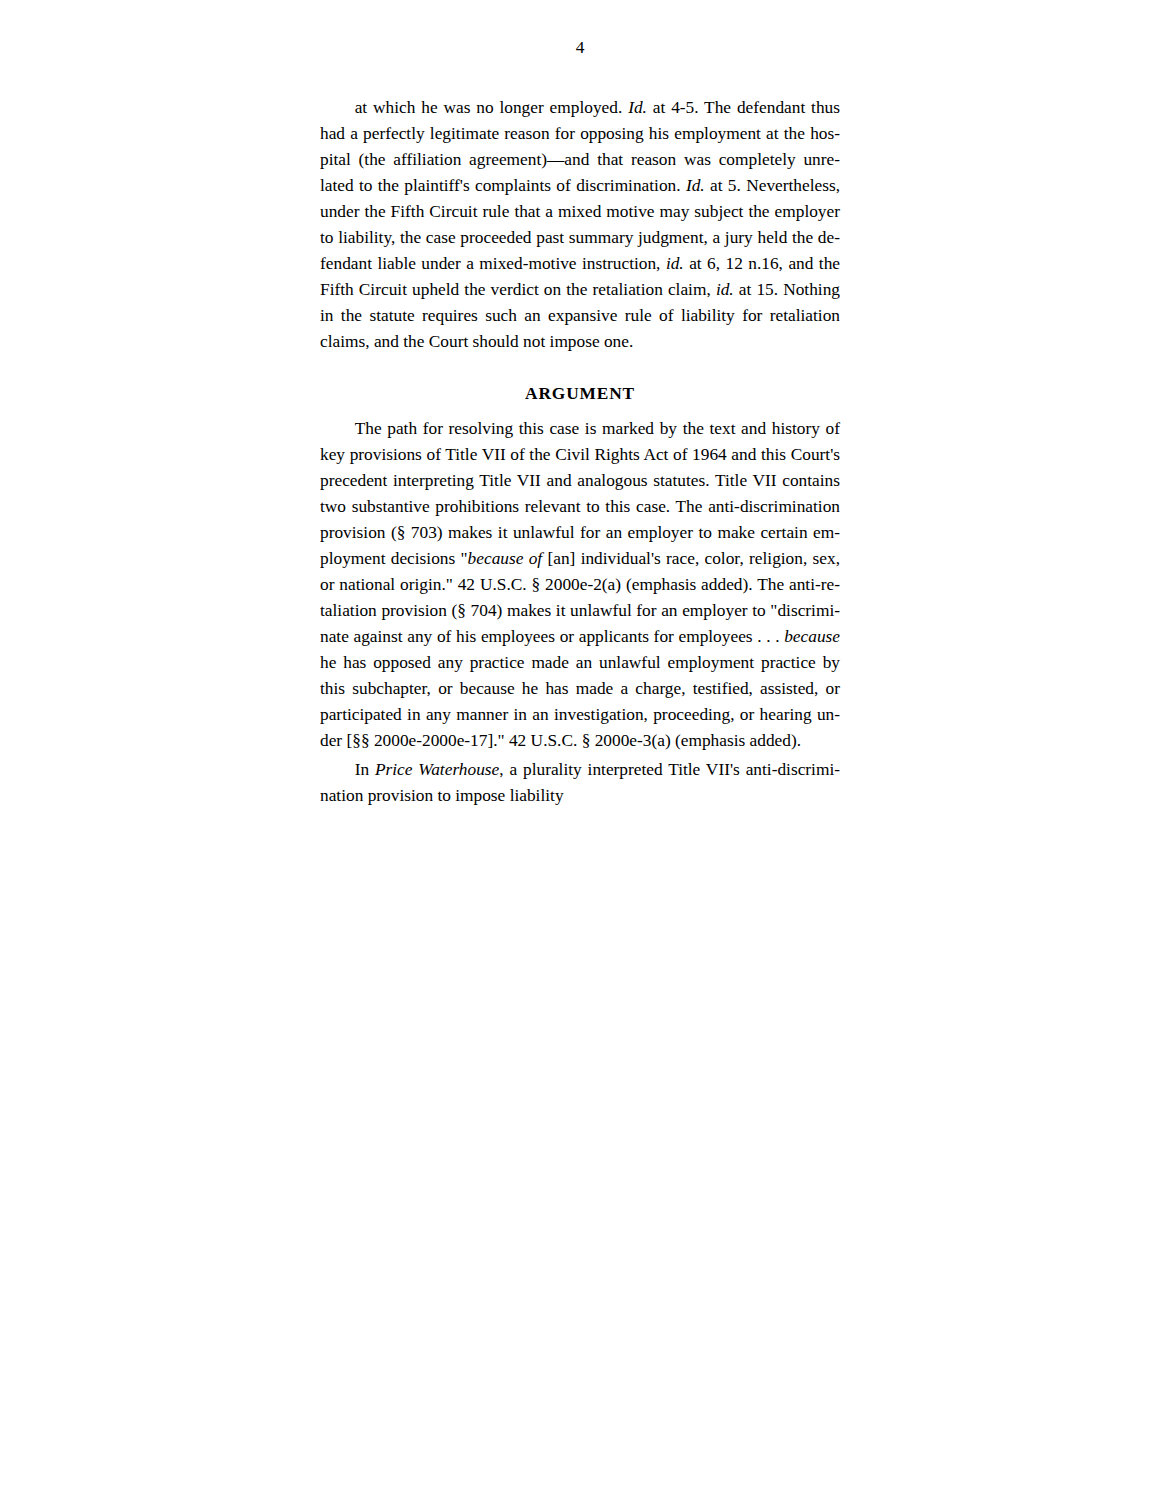4
at which he was no longer employed. Id. at 4-5. The defendant thus had a perfectly legitimate reason for opposing his employment at the hospital (the affiliation agreement)—and that reason was completely unrelated to the plaintiff's complaints of discrimination. Id. at 5. Nevertheless, under the Fifth Circuit rule that a mixed motive may subject the employer to liability, the case proceeded past summary judgment, a jury held the defendant liable under a mixed-motive instruction, id. at 6, 12 n.16, and the Fifth Circuit upheld the verdict on the retaliation claim, id. at 15. Nothing in the statute requires such an expansive rule of liability for retaliation claims, and the Court should not impose one.
ARGUMENT
The path for resolving this case is marked by the text and history of key provisions of Title VII of the Civil Rights Act of 1964 and this Court's precedent interpreting Title VII and analogous statutes. Title VII contains two substantive prohibitions relevant to this case. The anti-discrimination provision (§ 703) makes it unlawful for an employer to make certain employment decisions "because of [an] individual's race, color, religion, sex, or national origin." 42 U.S.C. § 2000e-2(a) (emphasis added). The anti-retaliation provision (§ 704) makes it unlawful for an employer to "discriminate against any of his employees or applicants for employees . . . because he has opposed any practice made an unlawful employment practice by this subchapter, or because he has made a charge, testified, assisted, or participated in any manner in an investigation, proceeding, or hearing under [§§ 2000e-2000e-17]." 42 U.S.C. § 2000e-3(a) (emphasis added).
In Price Waterhouse, a plurality interpreted Title VII's anti-discrimination provision to impose liability